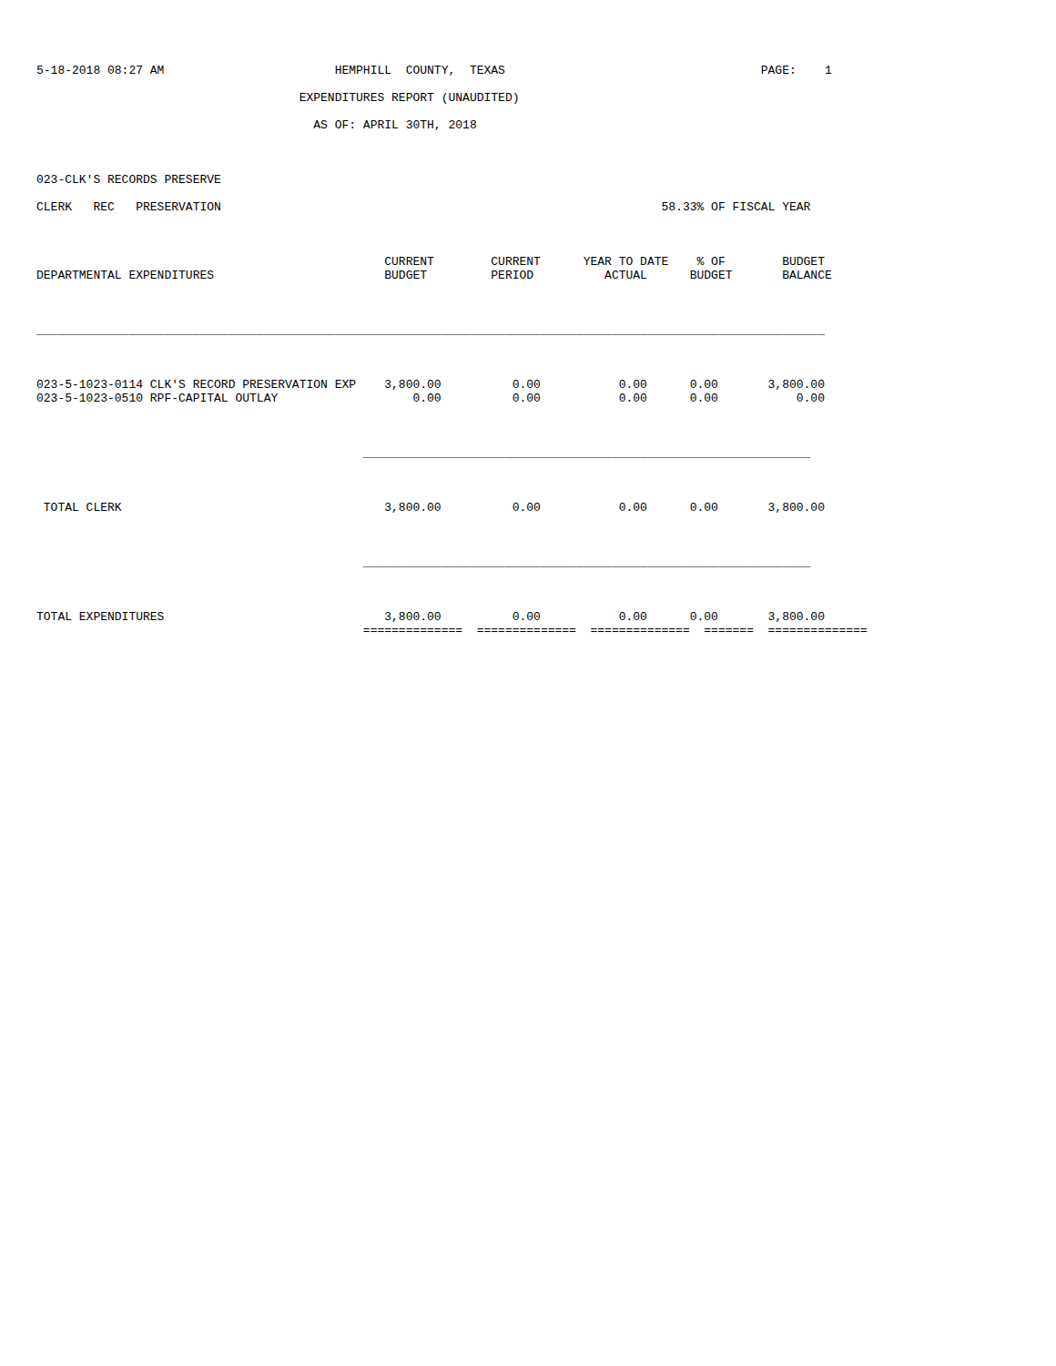5-18-2018 08:27 AM HEMPHILL COUNTY, TEXAS PAGE: 1
EXPENDITURES REPORT (UNAUDITED)
AS OF: APRIL 30TH, 2018
023-CLK'S RECORDS PRESERVE
CLERK REC PRESERVATION 58.33% OF FISCAL YEAR
| CURRENT CURRENT YEAR TO DATE % OF BUDGET |
| DEPARTMENTAL EXPENDITURES BUDGET PERIOD ACTUAL BUDGET BALANCE |
_______________________________________________________________________________________________________________
| 023-5-1023-0114 CLK'S RECORD PRESERVATION EXP 3,800.00 0.00 0.00 0.00 3,800.00 |
| 023-5-1023-0510 RPF-CAPITAL OUTLAY 0.00 0.00 0.00 0.00 0.00 |
_______________________________________________________________
| TOTAL CLERK 3,800.00 0.00 0.00 0.00 3,800.00 |
_______________________________________________________________
| TOTAL EXPENDITURES 3,800.00 0.00 0.00 0.00 3,800.00 |
| ============== ============== ============== ======= ============== |